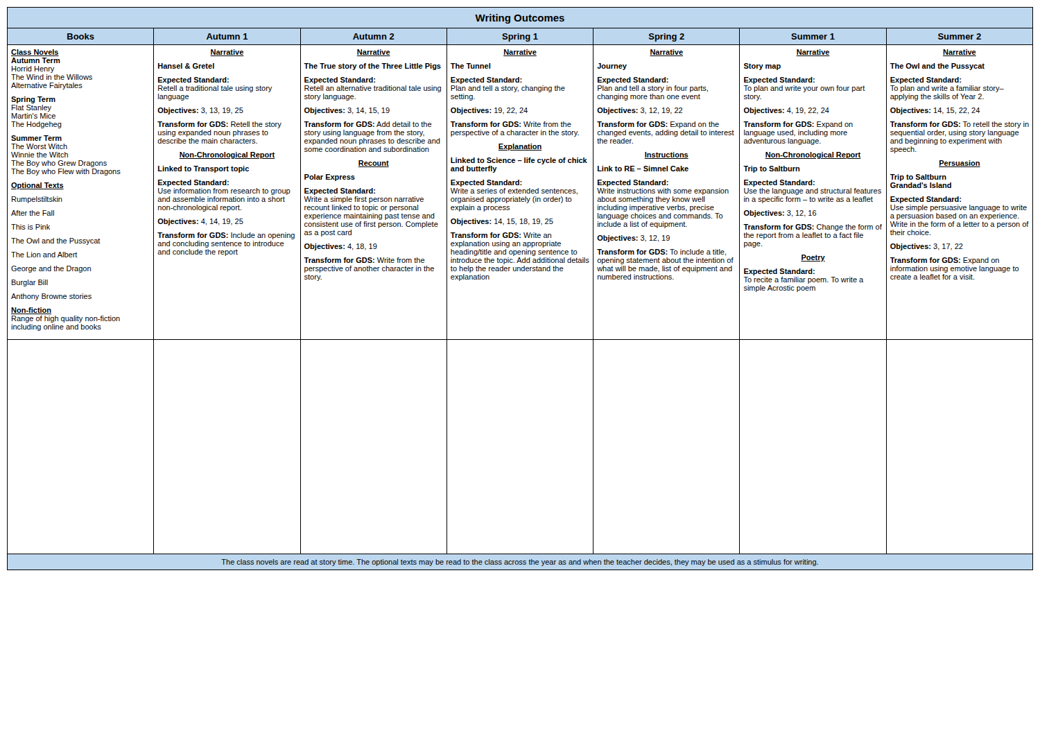| Writing Outcomes |
| --- |
| Books | Autumn 1 | Autumn 2 | Spring 1 | Spring 2 | Summer 1 | Summer 2 |
| Class Novels Autumn Term Horrid Henry The Wind in the Willows Alternative Fairytales Spring Term Flat Stanley Martin's Mice The Hodgeheg Summer Term The Worst Witch Winnie the Witch The Boy who Grew Dragons The Boy who Flew with Dragons Optional Texts Rumpelstiltskin After the Fall This is Pink The Owl and the Pussycat The Lion and Albert George and the Dragon Burglar Bill Anthony Browne stories Non-fiction Range of high quality non-fiction including online and books | Narrative Hansel & Gretel Expected Standard: Retell a traditional tale using story language Objectives: 3, 13, 19, 25 Transform for GDS: Retell the story using expanded noun phrases to describe the main characters. Non-Chronological Report Linked to Transport topic Expected Standard: Use information from research to group and assemble information into a short non-chronological report. Objectives: 4, 14, 19, 25 Transform for GDS: Include an opening and concluding sentence to introduce and conclude the report | Narrative The True story of the Three Little Pigs Expected Standard: Retell an alternative traditional tale using story language. Objectives: 3, 14, 15, 19 Transform for GDS: Add detail to the story using language from the story, expanded noun phrases to describe and some coordination and subordination Recount Polar Express Expected Standard: Write a simple first person narrative recount linked to topic or personal experience maintaining past tense and consistent use of first person. Complete as a post card Objectives: 4, 18, 19 Transform for GDS: Write from the perspective of another character in the story. | Narrative The Tunnel Expected Standard: Plan and tell a story, changing the setting. Objectives: 19, 22, 24 Transform for GDS: Write from the perspective of a character in the story. Explanation Linked to Science – life cycle of chick and butterfly Expected Standard: Write a series of extended sentences, organised appropriately (in order) to explain a process Objectives: 14, 15, 18, 19, 25 Transform for GDS: Write an explanation using an appropriate heading/title and opening sentence to introduce the topic. Add additional details to help the reader understand the explanation | Narrative Journey Expected Standard: Plan and tell a story in four parts, changing more than one event Objectives: 3, 12, 19, 22 Transform for GDS: Expand on the changed events, adding detail to interest the reader. Instructions Link to RE – Simnel Cake Expected Standard: Write instructions with some expansion about something they know well including imperative verbs, precise language choices and commands. To include a list of equipment. Objectives: 3, 12, 19 Transform for GDS: To include a title, opening statement about the intention of what will be made, list of equipment and numbered instructions. | Narrative Story map Expected Standard: To plan and write your own four part story. Objectives: 4, 19, 22, 24 Transform for GDS: Expand on language used, including more adventurous language. Non-Chronological Report Trip to Saltburn Expected Standard: Use the language and structural features in a specific form – to write as a leaflet Objectives: 3, 12, 16 Transform for GDS: Change the form of the report from a leaflet to a fact file page. Poetry Expected Standard: To recite a familiar poem. To write a simple Acrostic poem | Narrative The Owl and the Pussycat Expected Standard: To plan and write a familiar story– applying the skills of Year 2. Objectives: 14, 15, 22, 24 Transform for GDS: To retell the story in sequential order, using story language and beginning to experiment with speech. Persuasion Trip to Saltburn Grandad's Island Expected Standard: Use simple persuasive language to write a persuasion based on an experience. Write in the form of a letter to a person of their choice. Objectives: 3, 17, 22 Transform for GDS: Expand on information using emotive language to create a leaflet for a visit. |
| The class novels are read at story time. The optional texts may be read to the class across the year as and when the teacher decides, they may be used as a stimulus for writing. |